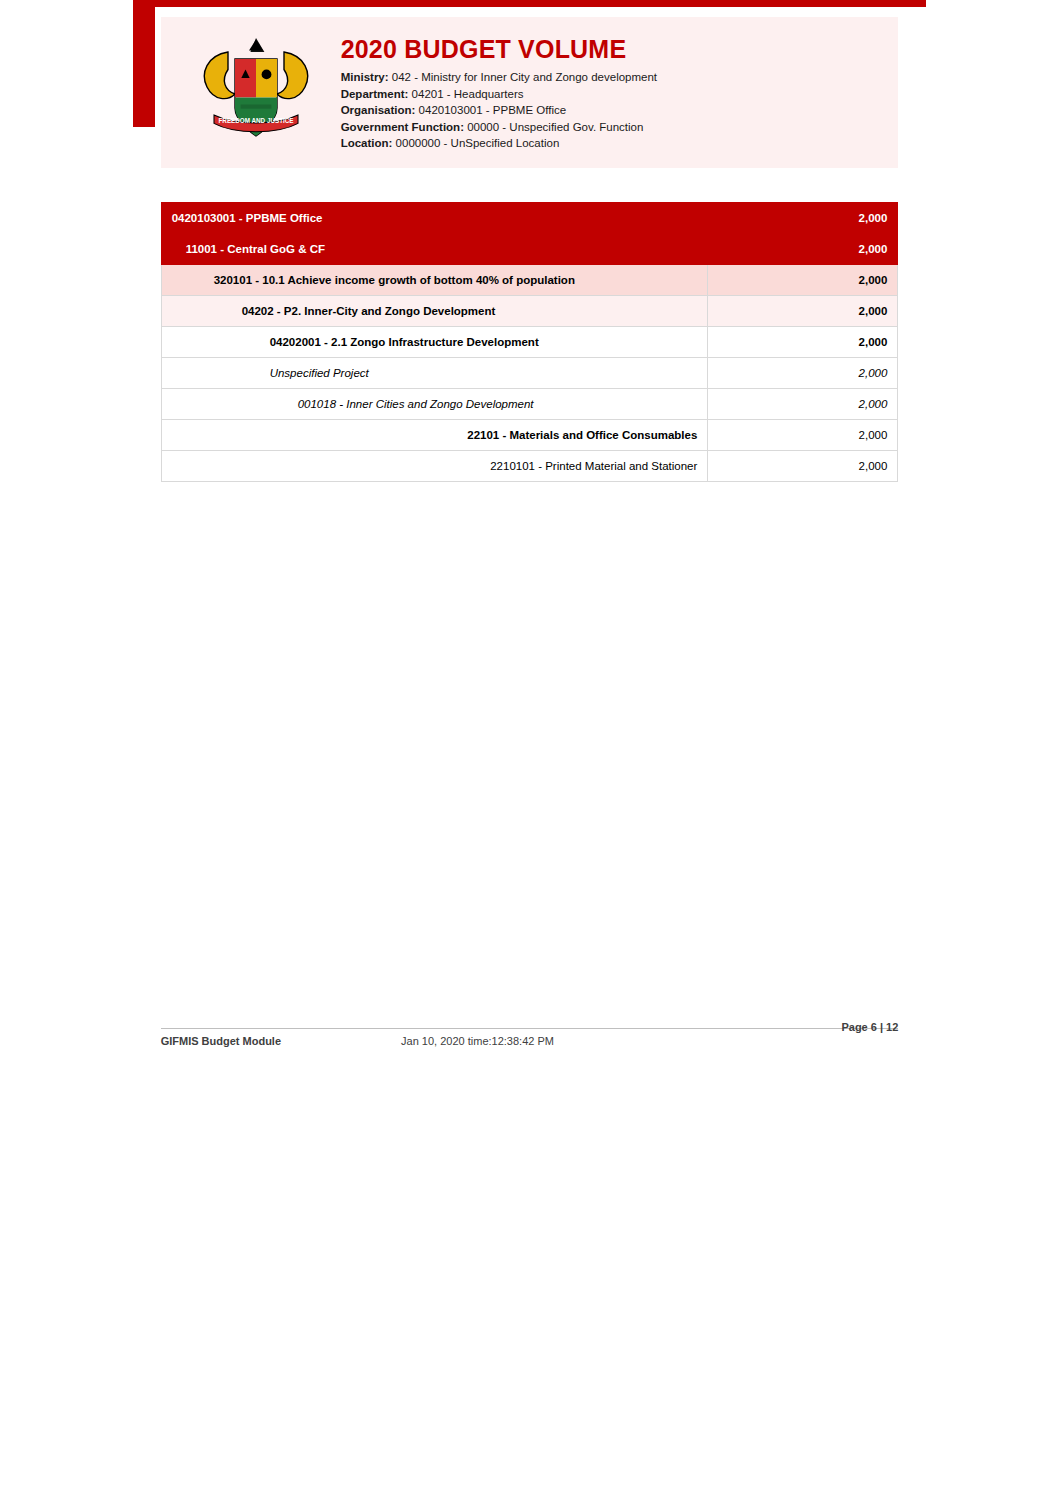2020 BUDGET VOLUME
Ministry: 042 - Ministry for Inner City and Zongo development
Department: 04201 - Headquarters
Organisation: 0420103001 - PPBME Office
Government Function: 00000 - Unspecified Gov. Function
Location: 0000000 - UnSpecified Location
| 0420103001 - PPBME Office | 2,000 |
| 11001 - Central GoG & CF | 2,000 |
| 320101 - 10.1 Achieve income growth of bottom 40% of population | 2,000 |
| 04202 - P2. Inner-City and Zongo Development | 2,000 |
| 04202001 - 2.1 Zongo Infrastructure Development | 2,000 |
| Unspecified Project | 2,000 |
| 001018 - Inner Cities and Zongo Development | 2,000 |
| 22101 - Materials and Office Consumables | 2,000 |
| 2210101 - Printed Material and Stationer | 2,000 |
GIFMIS Budget Module
Jan 10, 2020 time:12:38:42 PM
Page 6 | 12